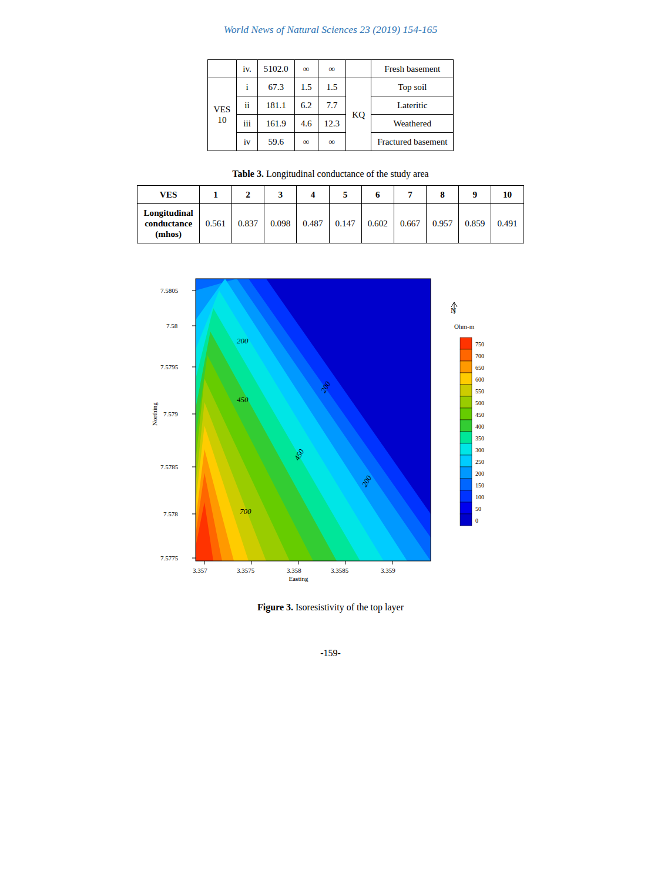World News of Natural Sciences 23 (2019) 154-165
| | iv. | 5102.0 | ∞ | ∞ | | Fresh basement |
| VES 10 | i | 67.3 | 1.5 | 1.5 | KQ | Top soil |
| ii | 181.1 | 6.2 | 7.7 | Lateritic |
| iii | 161.9 | 4.6 | 12.3 | Weathered |
| iv | 59.6 | ∞ | ∞ | Fractured basement |
Table 3. Longitudinal conductance of the study area
| VES | 1 | 2 | 3 | 4 | 5 | 6 | 7 | 8 | 9 | 10 |
| --- | --- | --- | --- | --- | --- | --- | --- | --- | --- | --- |
| Longitudinal conductance (mhos) | 0.561 | 0.837 | 0.098 | 0.487 | 0.147 | 0.602 | 0.667 | 0.957 | 0.859 | 0.491 |
200 450 700 200 450 200 7.5805 7.58 7.5795 7.579 7.5785 7.578 7.5775 Northing 3.357 3.3575 3.358 3.3585 3.359 Easting N Ohm-m 750 700 650 600 550 500 450 400 350 300 250 200 150 100 50 0
Figure 3. Isoresistivity of the top layer
-159-